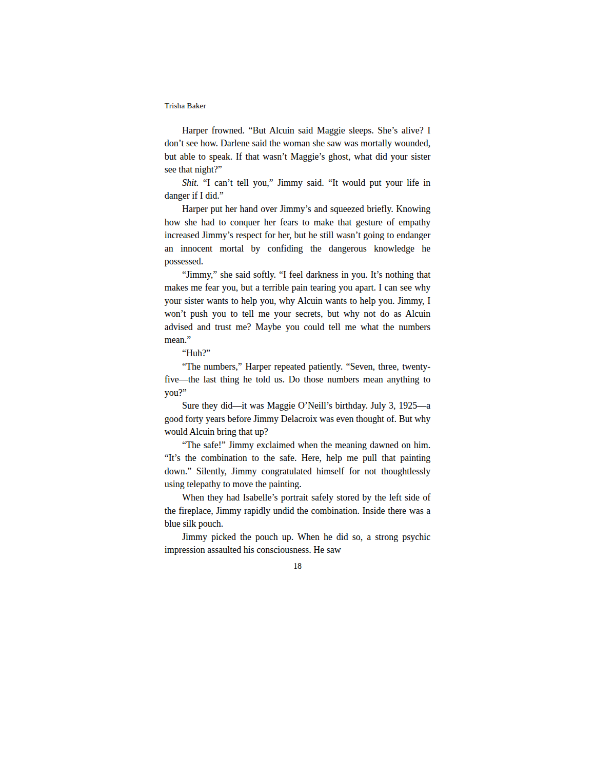Trisha Baker
Harper frowned. “But Alcuin said Maggie sleeps. She’s alive? I don’t see how. Darlene said the woman she saw was mortally wounded, but able to speak. If that wasn’t Maggie’s ghost, what did your sister see that night?”
Shit. “I can’t tell you,” Jimmy said. “It would put your life in danger if I did.”
Harper put her hand over Jimmy’s and squeezed briefly. Knowing how she had to conquer her fears to make that gesture of empathy increased Jimmy’s respect for her, but he still wasn’t going to endanger an innocent mortal by confiding the dangerous knowledge he possessed.
“Jimmy,” she said softly. “I feel darkness in you. It’s nothing that makes me fear you, but a terrible pain tearing you apart. I can see why your sister wants to help you, why Alcuin wants to help you. Jimmy, I won’t push you to tell me your secrets, but why not do as Alcuin advised and trust me? Maybe you could tell me what the numbers mean.”
“Huh?”
“The numbers,” Harper repeated patiently. “Seven, three, twenty-five—the last thing he told us. Do those numbers mean anything to you?”
Sure they did—it was Maggie O’Neill’s birthday. July 3, 1925—a good forty years before Jimmy Delacroix was even thought of. But why would Alcuin bring that up?
“The safe!” Jimmy exclaimed when the meaning dawned on him. “It’s the combination to the safe. Here, help me pull that painting down.” Silently, Jimmy congratulated himself for not thoughtlessly using telepathy to move the painting.
When they had Isabelle’s portrait safely stored by the left side of the fireplace, Jimmy rapidly undid the combination. Inside there was a blue silk pouch.
Jimmy picked the pouch up. When he did so, a strong psychic impression assaulted his consciousness. He saw
18